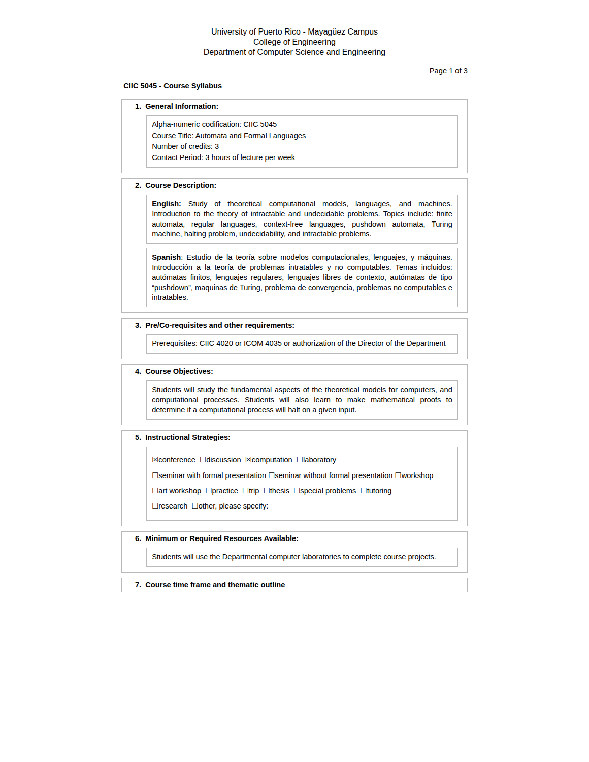University of Puerto Rico - Mayagüez Campus College of Engineering Department of Computer Science and Engineering
Page 1 of 3
CIIC 5045 - Course Syllabus
1. General Information:
Alpha-numeric codification: CIIC 5045
Course Title: Automata and Formal Languages
Number of credits: 3
Contact Period: 3 hours of lecture per week
2. Course Description:
English: Study of theoretical computational models, languages, and machines. Introduction to the theory of intractable and undecidable problems. Topics include: finite automata, regular languages, context-free languages, pushdown automata, Turing machine, halting problem, undecidability, and intractable problems.
Spanish: Estudio de la teoría sobre modelos computacionales, lenguajes, y máquinas. Introducción a la teoría de problemas intratables y no computables. Temas incluidos: autómatas finitos, lenguajes regulares, lenguajes libres de contexto, autómatas de tipo “pushdown”, maquinas de Turing, problema de convergencia, problemas no computables e intratables.
3. Pre/Co-requisites and other requirements:
Prerequisites: CIIC 4020 or ICOM 4035 or authorization of the Director of the Department
4. Course Objectives:
Students will study the fundamental aspects of the theoretical models for computers, and computational processes. Students will also learn to make mathematical proofs to determine if a computational process will halt on a given input.
5. Instructional Strategies:
☒conference ☐discussion ☒computation ☐laboratory ☐seminar with formal presentation ☐seminar without formal presentation ☐workshop ☐art workshop ☐practice ☐trip ☐thesis ☐special problems ☐tutoring ☐research ☐other, please specify:
6. Minimum or Required Resources Available:
Students will use the Departmental computer laboratories to complete course projects.
7. Course time frame and thematic outline